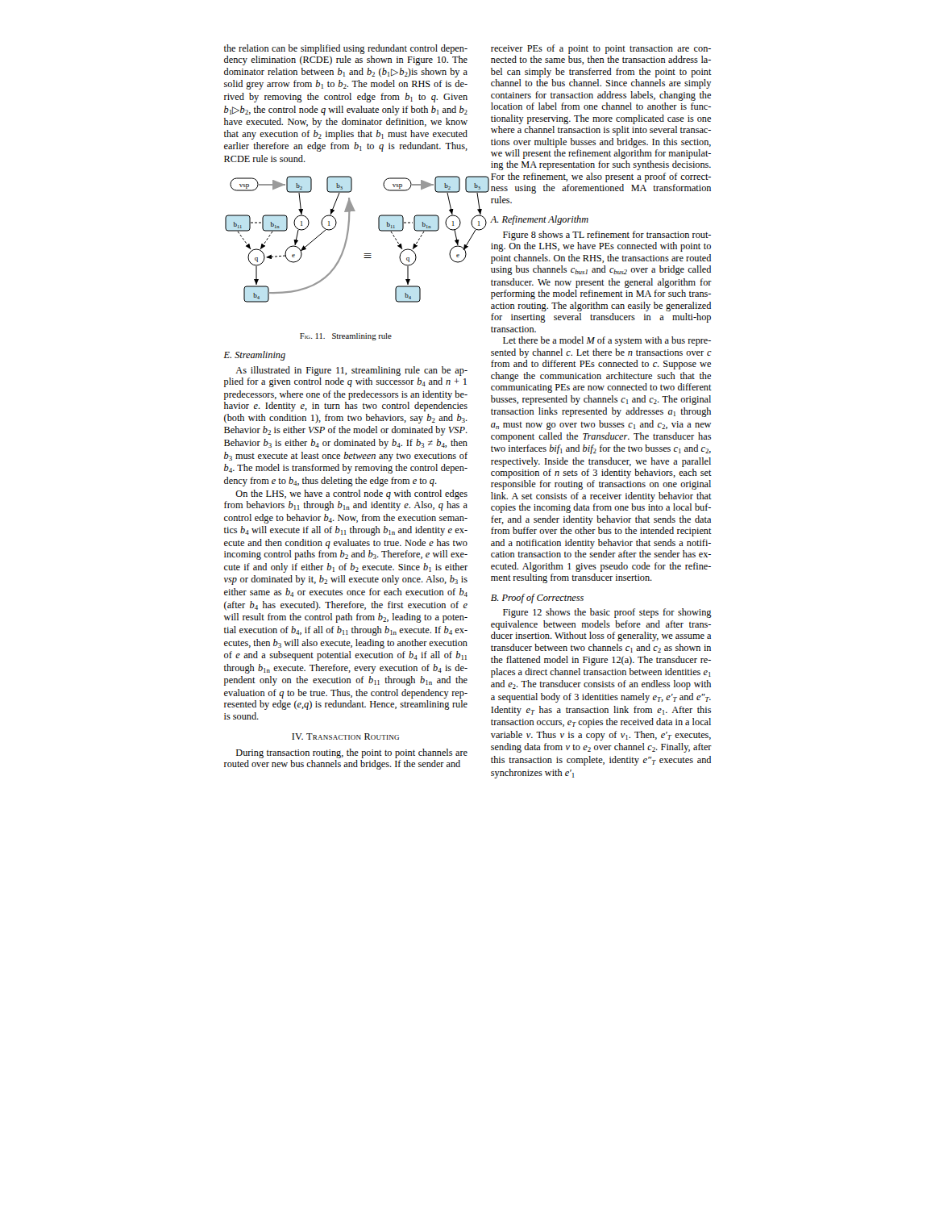the relation can be simplified using redundant control dependency elimination (RCDE) rule as shown in Figure 10. The dominator relation between b1 and b2 (b1▷b2)is shown by a solid grey arrow from b1 to b2. The model on RHS of is derived by removing the control edge from b1 to q. Given b1▷b2, the control node q will evaluate only if both b1 and b2 have executed. Now, by the dominator definition, we know that any execution of b2 implies that b1 must have executed earlier therefore an edge from b1 to q is redundant. Thus, RCDE rule is sound.
vsp b2 b3 b11 b1n 1 1 q e b4 ≡ vsp b2 b3 b11 b1n 1 1 q e b4
Fig. 11. Streamlining rule
E. Streamlining
As illustrated in Figure 11, streamlining rule can be applied for a given control node q with successor b4 and n + 1 predecessors, where one of the predecessors is an identity behavior e. Identity e, in turn has two control dependencies (both with condition 1), from two behaviors, say b2 and b3. Behavior b2 is either VSP of the model or dominated by VSP. Behavior b3 is either b4 or dominated by b4. If b3 ≠ b4, then b3 must execute at least once between any two executions of b4. The model is transformed by removing the control dependency from e to b4, thus deleting the edge from e to q.
On the LHS, we have a control node q with control edges from behaviors b11 through b1n and identity e. Also, q has a control edge to behavior b4. Now, from the execution semantics b4 will execute if all of b11 through b1n and identity e execute and then condition q evaluates to true. Node e has two incoming control paths from b2 and b3. Therefore, e will execute if and only if either b1 of b2 execute. Since b1 is either vsp or dominated by it, b2 will execute only once. Also, b3 is either same as b4 or executes once for each execution of b4 (after b4 has executed). Therefore, the first execution of e will result from the control path from b2, leading to a potential execution of b4, if all of b11 through b1n execute. If b4 executes, then b3 will also execute, leading to another execution of e and a subsequent potential execution of b4 if all of b11 through b1n execute. Therefore, every execution of b4 is dependent only on the execution of b11 through b1n and the evaluation of q to be true. Thus, the control dependency represented by edge (e,q) is redundant. Hence, streamlining rule is sound.
IV. Transaction Routing
During transaction routing, the point to point channels are routed over new bus channels and bridges. If the sender and
receiver PEs of a point to point transaction are connected to the same bus, then the transaction address label can simply be transferred from the point to point channel to the bus channel. Since channels are simply containers for transaction address labels, changing the location of label from one channel to another is functionality preserving. The more complicated case is one where a channel transaction is split into several transactions over multiple busses and bridges. In this section, we will present the refinement algorithm for manipulating the MA representation for such synthesis decisions. For the refinement, we also present a proof of correctness using the aforementioned MA transformation rules.
A. Refinement Algorithm
Figure 8 shows a TL refinement for transaction routing. On the LHS, we have PEs connected with point to point channels. On the RHS, the transactions are routed using bus channels cbus1 and cbus2 over a bridge called transducer. We now present the general algorithm for performing the model refinement in MA for such transaction routing. The algorithm can easily be generalized for inserting several transducers in a multi-hop transaction.
Let there be a model M of a system with a bus represented by channel c. Let there be n transactions over c from and to different PEs connected to c. Suppose we change the communication architecture such that the communicating PEs are now connected to two different busses, represented by channels c1 and c2. The original transaction links represented by addresses a1 through an must now go over two busses c1 and c2, via a new component called the Transducer. The transducer has two interfaces bif1 and bif2 for the two busses c1 and c2, respectively. Inside the transducer, we have a parallel composition of n sets of 3 identity behaviors, each set responsible for routing of transactions on one original link. A set consists of a receiver identity behavior that copies the incoming data from one bus into a local buffer, and a sender identity behavior that sends the data from buffer over the other bus to the intended recipient and a notification identity behavior that sends a notification transaction to the sender after the sender has executed. Algorithm 1 gives pseudo code for the refinement resulting from transducer insertion.
B. Proof of Correctness
Figure 12 shows the basic proof steps for showing equivalence between models before and after transducer insertion. Without loss of generality, we assume a transducer between two channels c1 and c2 as shown in the flattened model in Figure 12(a). The transducer replaces a direct channel transaction between identities e1 and e2. The transducer consists of an endless loop with a sequential body of 3 identities namely eT, e′T and e″T. Identity eT has a transaction link from e1. After this transaction occurs, eT copies the received data in a local variable v. Thus v is a copy of v1. Then, e′T executes, sending data from v to e2 over channel c2. Finally, after this transaction is complete, identity e″T executes and synchronizes with e′1